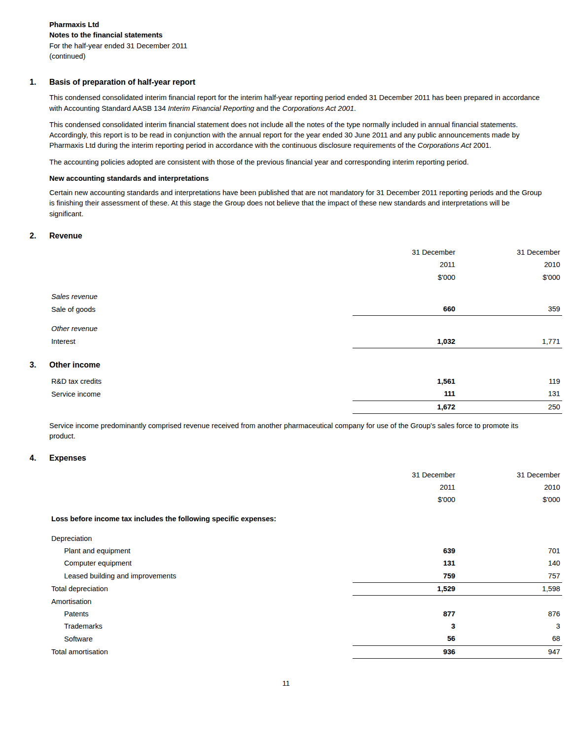Pharmaxis Ltd
Notes to the financial statements
For the half-year ended 31 December 2011
(continued)
1. Basis of preparation of half-year report
This condensed consolidated interim financial report for the interim half-year reporting period ended 31 December 2011 has been prepared in accordance with Accounting Standard AASB 134 Interim Financial Reporting and the Corporations Act 2001.
This condensed consolidated interim financial statement does not include all the notes of the type normally included in annual financial statements. Accordingly, this report is to be read in conjunction with the annual report for the year ended 30 June 2011 and any public announcements made by Pharmaxis Ltd during the interim reporting period in accordance with the continuous disclosure requirements of the Corporations Act 2001.
The accounting policies adopted are consistent with those of the previous financial year and corresponding interim reporting period.
New accounting standards and interpretations
Certain new accounting standards and interpretations have been published that are not mandatory for 31 December 2011 reporting periods and the Group is finishing their assessment of these. At this stage the Group does not believe that the impact of these new standards and interpretations will be significant.
2. Revenue
| | 31 December | 31 December |
| | 2011 | 2010 |
| | $'000 | $'000 |
| Sales revenue | | |
| Sale of goods | 660 | 359 |
| Other revenue | | |
| Interest | 1,032 | 1,771 |
3. Other income
| R&D tax credits | 1,561 | 119 |
| Service income | 111 | 131 |
| | 1,672 | 250 |
Service income predominantly comprised revenue received from another pharmaceutical company for use of the Group's sales force to promote its product.
4. Expenses
| | 31 December | 31 December |
| | 2011 | 2010 |
| | $'000 | $'000 |
| Loss before income tax includes the following specific expenses: | | |
| Depreciation | | |
| Plant and equipment | 639 | 701 |
| Computer equipment | 131 | 140 |
| Leased building and improvements | 759 | 757 |
| Total depreciation | 1,529 | 1,598 |
| Amortisation | | |
| Patents | 877 | 876 |
| Trademarks | 3 | 3 |
| Software | 56 | 68 |
| Total amortisation | 936 | 947 |
11